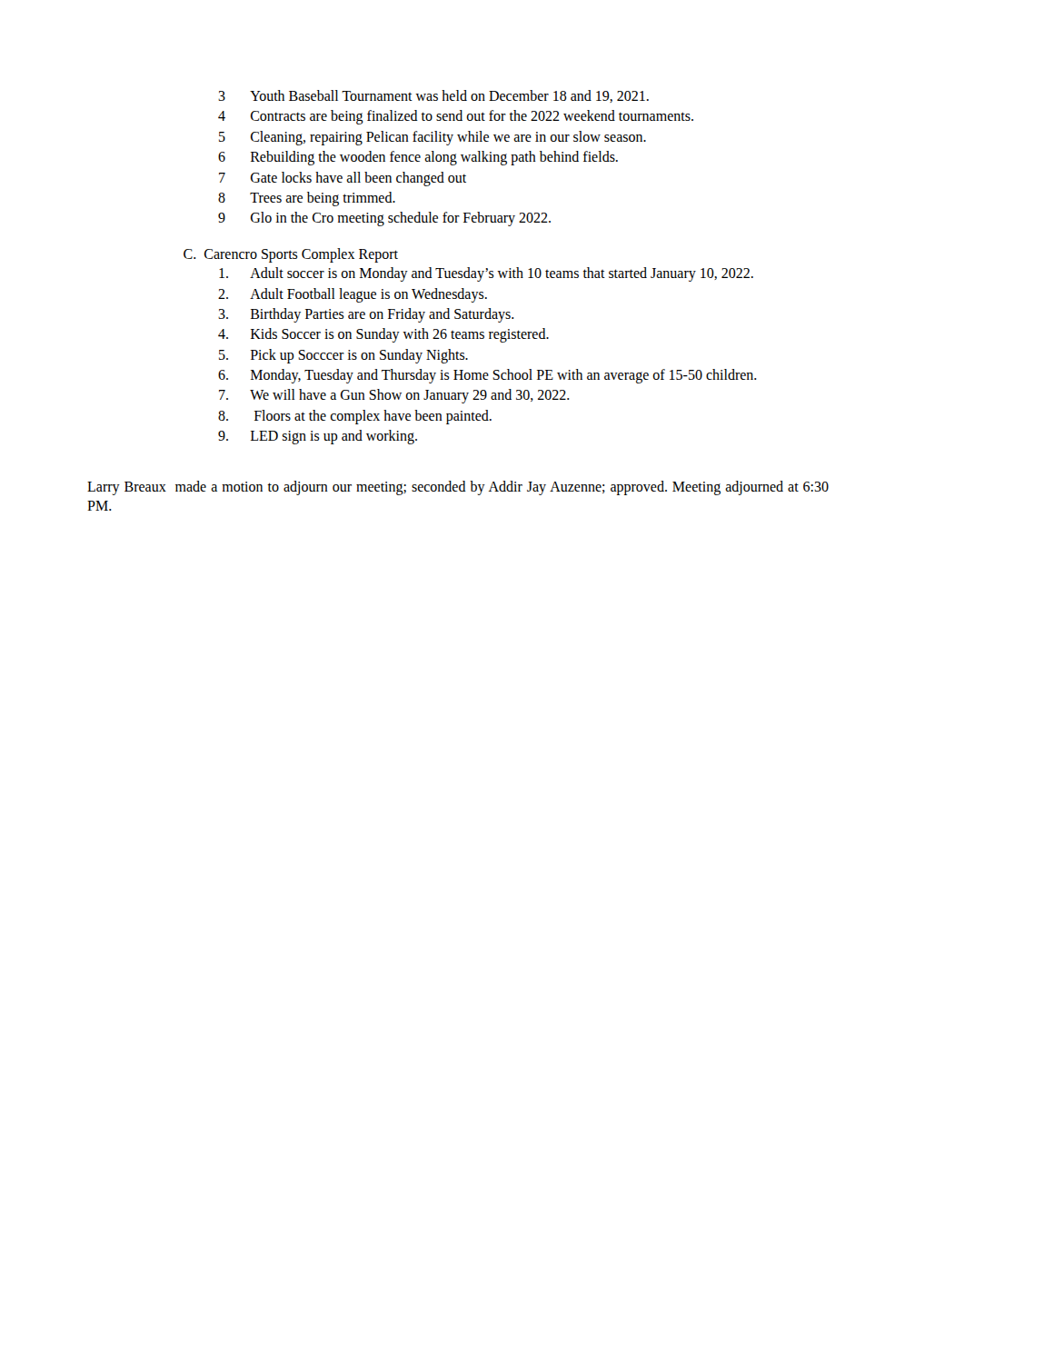3 Youth Baseball Tournament was held on December 18 and 19, 2021.
4 Contracts are being finalized to send out for the 2022 weekend tournaments.
5 Cleaning, repairing Pelican facility while we are in our slow season.
6 Rebuilding the wooden fence along walking path behind fields.
7 Gate locks have all been changed out
8 Trees are being trimmed.
9 Glo in the Cro meeting schedule for February 2022.
C. Carencro Sports Complex Report
1. Adult soccer is on Monday and Tuesday’s with 10 teams that started January 10, 2022.
2. Adult Football league is on Wednesdays.
3. Birthday Parties are on Friday and Saturdays.
4. Kids Soccer is on Sunday with 26 teams registered.
5. Pick up Socccer is on Sunday Nights.
6. Monday, Tuesday and Thursday is Home School PE with an average of 15-50 children.
7. We will have a Gun Show on January 29 and 30, 2022.
8. Floors at the complex have been painted.
9. LED sign is up and working.
Larry Breaux made a motion to adjourn our meeting; seconded by Addir Jay Auzenne; approved. Meeting adjourned at 6:30 PM.